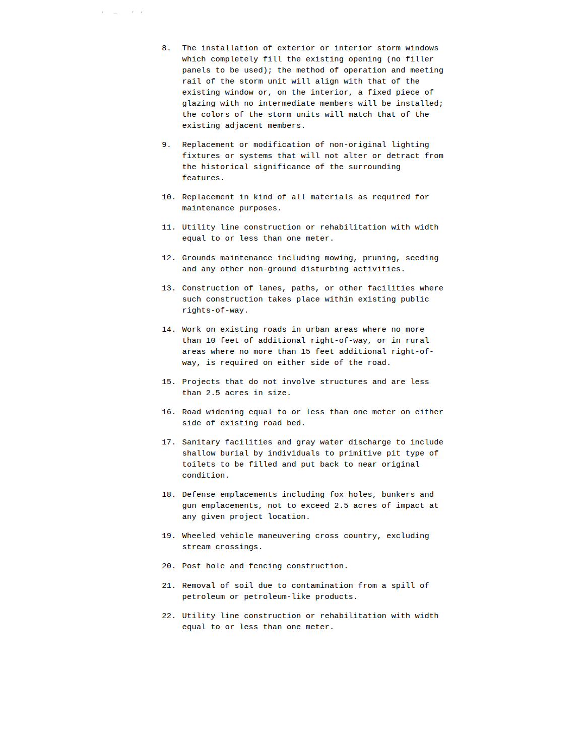‘ — ’ ‘
8. The installation of exterior or interior storm windows which completely fill the existing opening (no filler panels to be used); the method of operation and meeting rail of the storm unit will align with that of the existing window or, on the interior, a fixed piece of glazing with no intermediate members will be installed; the colors of the storm units will match that of the existing adjacent members.
9. Replacement or modification of non-original lighting fixtures or systems that will not alter or detract from the historical significance of the surrounding features.
10. Replacement in kind of all materials as required for maintenance purposes.
11. Utility line construction or rehabilitation with width equal to or less than one meter.
12. Grounds maintenance including mowing, pruning, seeding and any other non-ground disturbing activities.
13. Construction of lanes, paths, or other facilities where such construction takes place within existing public rights-of-way.
14. Work on existing roads in urban areas where no more than 10 feet of additional right-of-way, or in rural areas where no more than 15 feet additional right-of-way, is required on either side of the road.
15. Projects that do not involve structures and are less than 2.5 acres in size.
16. Road widening equal to or less than one meter on either side of existing road bed.
17. Sanitary facilities and gray water discharge to include shallow burial by individuals to primitive pit type of toilets to be filled and put back to near original condition.
18. Defense emplacements including fox holes, bunkers and gun emplacements, not to exceed 2.5 acres of impact at any given project location.
19. Wheeled vehicle maneuvering cross country, excluding stream crossings.
20. Post hole and fencing construction.
21. Removal of soil due to contamination from a spill of petroleum or petroleum-like products.
22. Utility line construction or rehabilitation with width equal to or less than one meter.